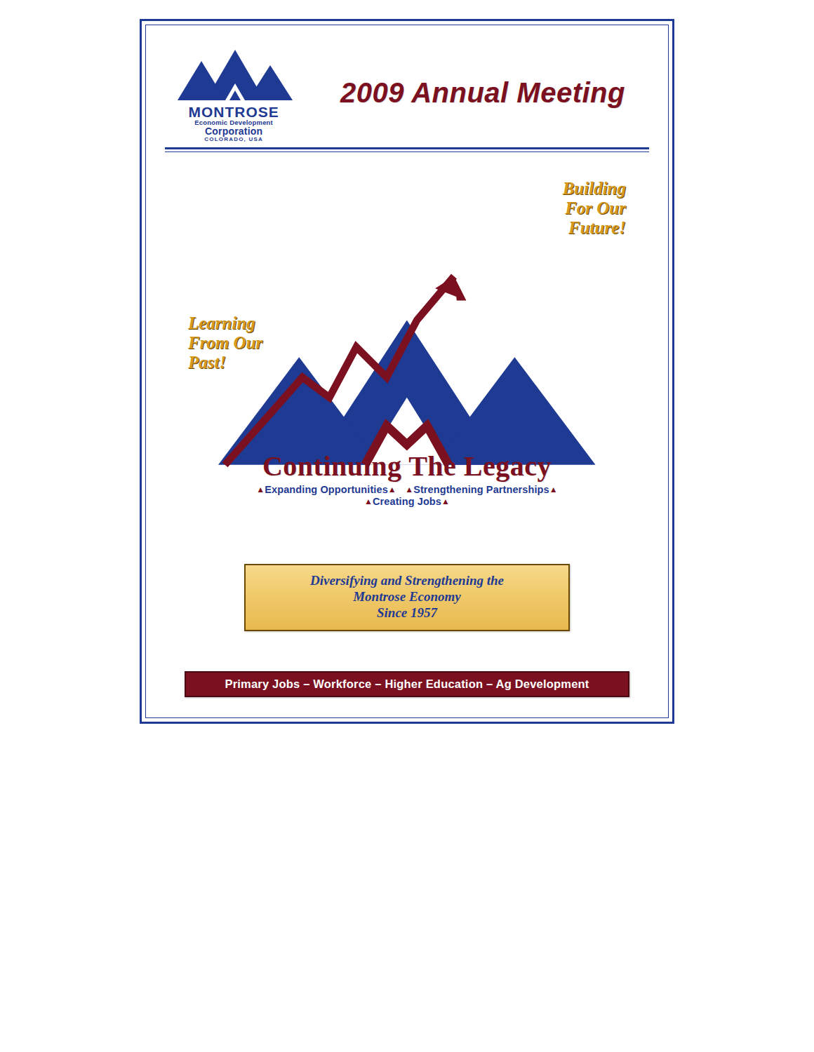MONTROSE
Economic Development
Corporation
COLORADO, USA
2009 Annual Meeting
Building
For Our
Future!
Learning
From Our
Past!
Continuing The Legacy
▲Expanding Opportunities▲ ▲Strengthening Partnerships▲ ▲Creating Jobs▲
Diversifying and Strengthening the
Montrose Economy
Since 1957
Primary Jobs – Workforce – Higher Education – Ag Development